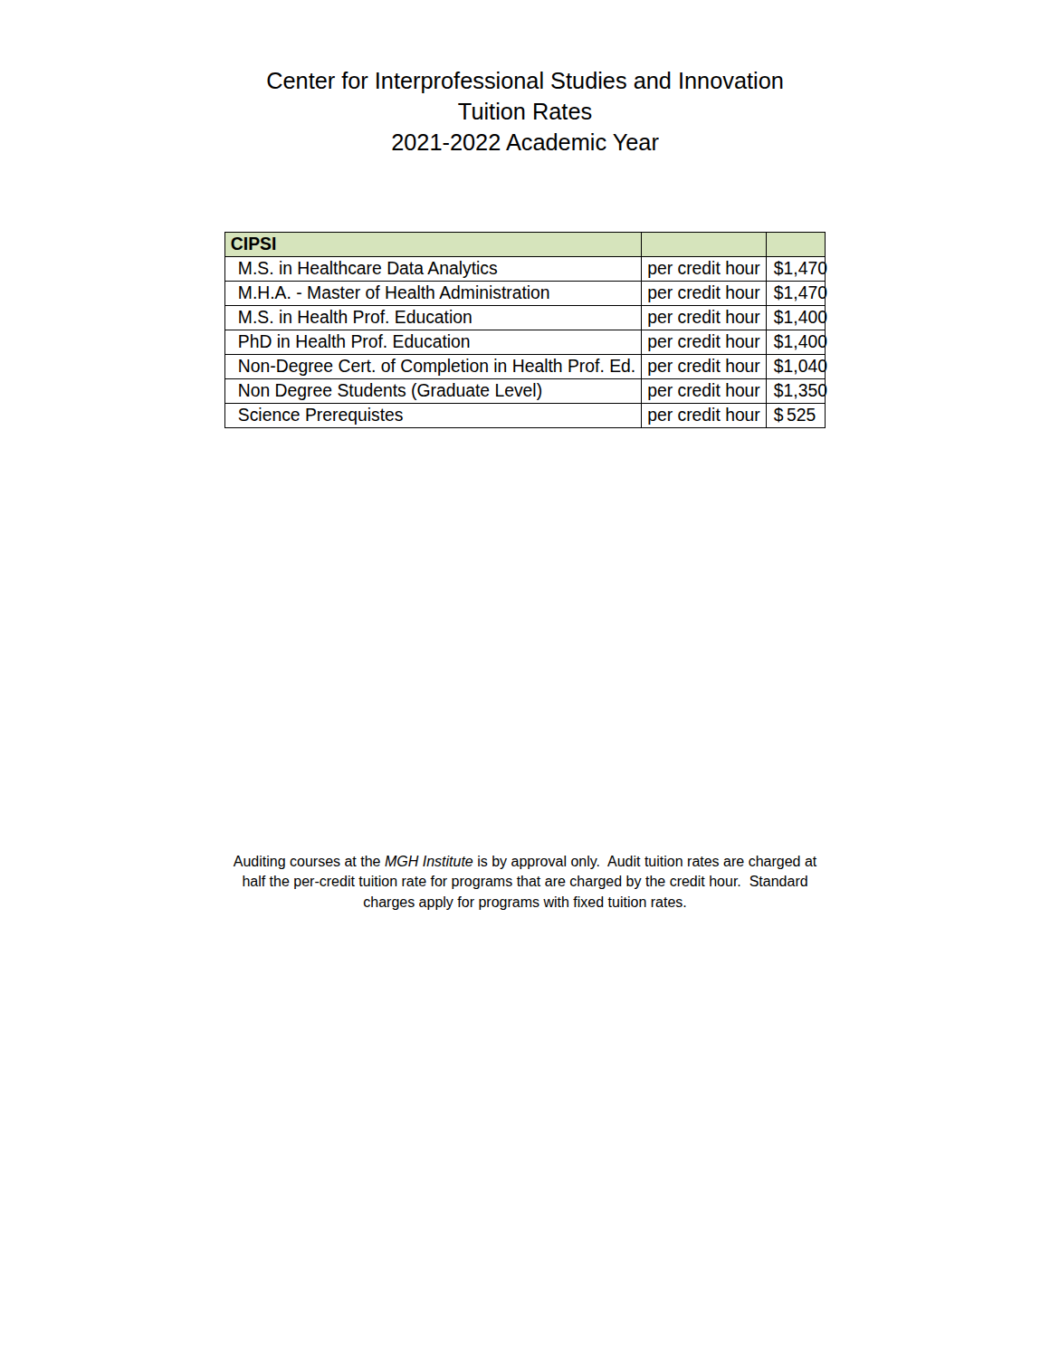Center for Interprofessional Studies and Innovation Tuition Rates 2021-2022 Academic Year
| CIPSI | | |
| --- | --- | --- |
| M.S. in Healthcare Data Analytics | per credit hour | $ 1,470 |
| M.H.A. - Master of Health Administration | per credit hour | $ 1,470 |
| M.S. in Health Prof. Education | per credit hour | $ 1,400 |
| PhD in Health Prof. Education | per credit hour | $ 1,400 |
| Non-Degree Cert. of Completion in Health Prof. Ed. | per credit hour | $ 1,040 |
| Non Degree Students (Graduate Level) | per credit hour | $ 1,350 |
| Science Prerequistes | per credit hour | $ 525 |
Auditing courses at the MGH Institute is by approval only. Audit tuition rates are charged at half the per-credit tuition rate for programs that are charged by the credit hour. Standard charges apply for programs with fixed tuition rates.